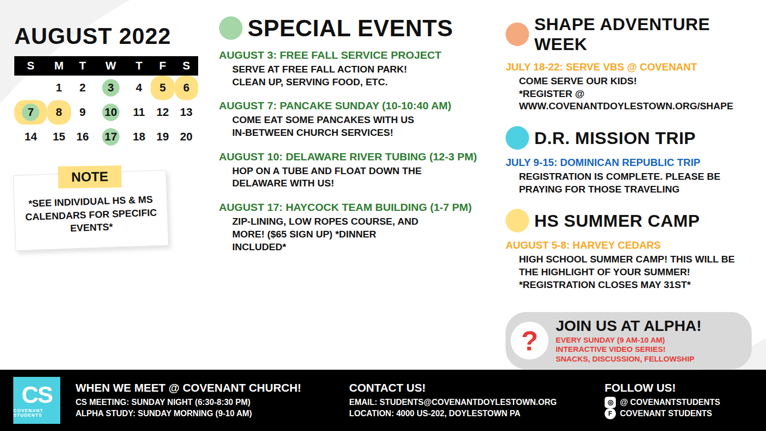August 2022
| S | M | T | W | T | F | S |
| --- | --- | --- | --- | --- | --- | --- |
| | 1 | 2 | 3 | 4 | 5 | 6 |
| 7 | 8 | 9 | 10 | 11 | 12 | 13 |
| 14 | 15 | 16 | 17 | 18 | 19 | 20 |
Note
*See individual HS & MS calendars for specific events*
Special Events
August 3: Free Fall Service Project
Serve at Free Fall Action Park!
Clean up, serving food, etc.
August 7: Pancake Sunday (10-10:40 AM)
Come eat some pancakes with us
in-between church services!
August 10: Delaware River Tubing (12-3 PM)
Hop on a tube and float down the
Delaware with us!
August 17: Haycock Team Building (1-7 PM)
Zip-lining, low ropes course, and
more! ($65 sign up) *Dinner
included*
Shape Adventure Week
July 18-22: Serve VBS @ Covenant
Come serve our kids!
*Register @
www.covenantdoylestown.org/shape
D.R. Mission Trip
July 9-15: Dominican Republic Trip
Registration is complete. Please be
praying for those traveling
HS Summer Camp
August 5-8: Harvey Cedars
High school summer camp! This will be
the highlight of your summer!
*Registration closes May 31st*
?
Join us at Alpha!
Every Sunday (9 AM-10 AM)
Interactive video series!
Snacks, discussion, fellowship
CS Covenant Students
When we meet @ Covenant Church!
CS Meeting: Sunday Night (6:30-8:30 PM)
Alpha Study: Sunday Morning (9-10 AM)
Contact us!
Email: students@covenantdoylestown.org
Location: 4000 US-202, Doylestown PA
Follow us!
◎ @ covenantstudents
f Covenant Students